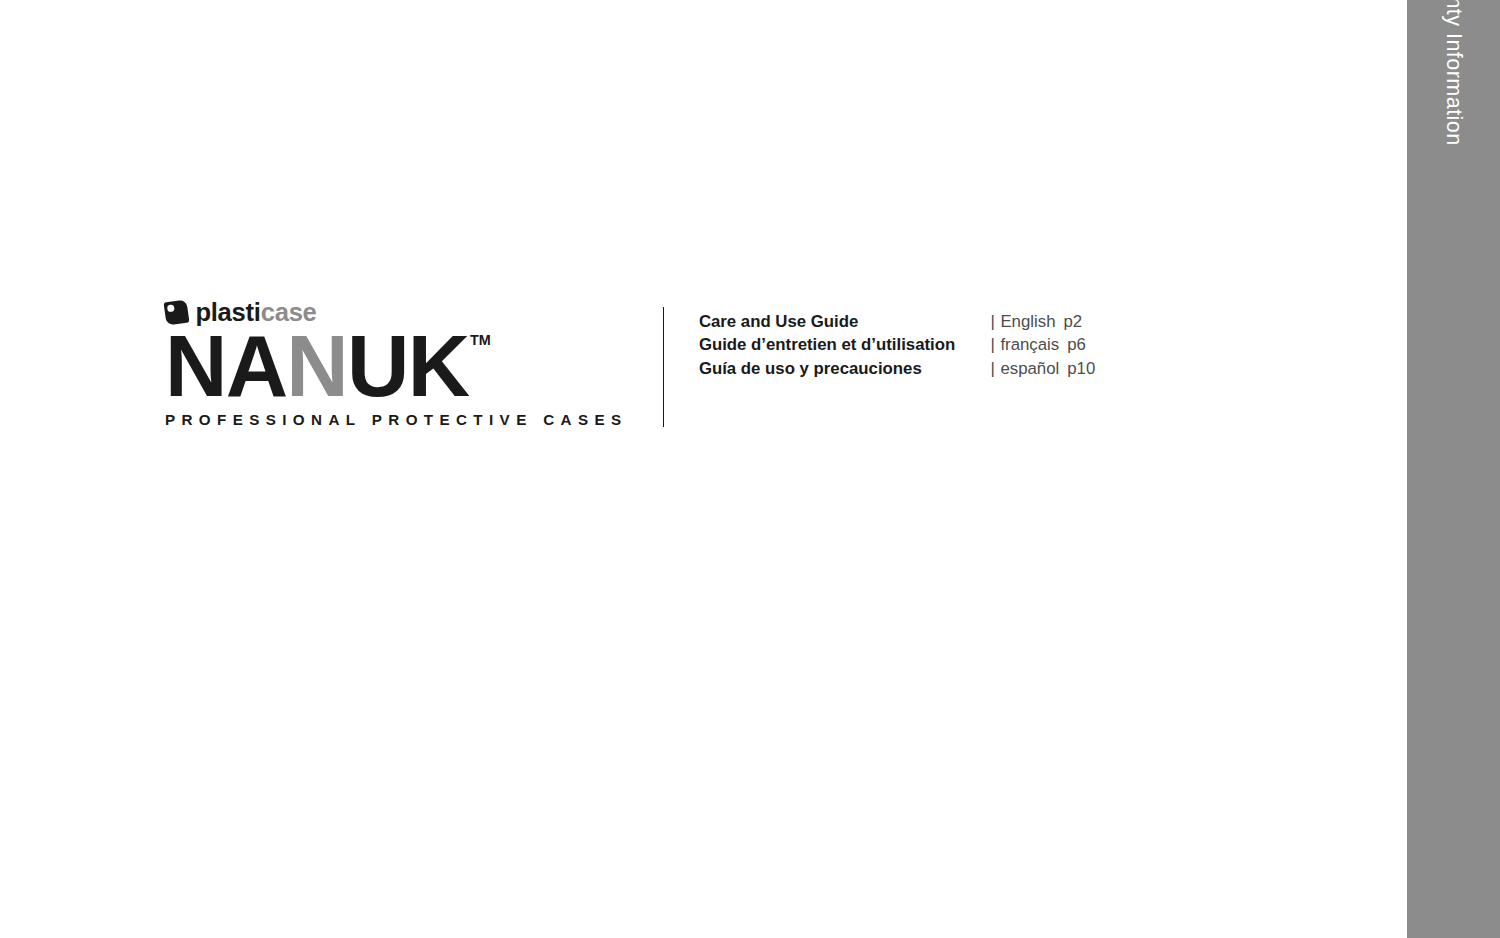Warranty Information
plasti case
NA NUK TM
PROFESSIONAL PROTECTIVE CASES
| Care and Use Guide | / English p2 |
| Guide d’entretien et d’utilisation | / français p6 |
| Guía de uso y precauciones | / español p10 |